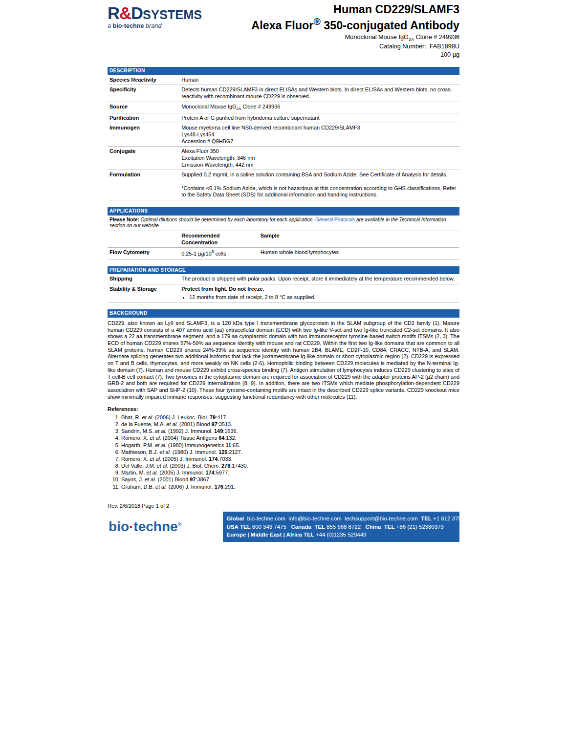R&DSYSTEMS
a bio-techne brand
Human CD229/SLAMF3
Alexa Fluor® 350-conjugated Antibody
Monoclonal Mouse IgG2A Clone # 249936
Catalog Number: FAB1898U
100 µg
DESCRIPTION
| Species Reactivity | Human |
| Specificity | Detects human CD229/SLAMF3 in direct ELISAs and Western blots. In direct ELISAs and Western blots, no cross-reactivity with recombinant mouse CD229 is observed. |
| Source | Monoclonal Mouse IgG 2A Clone # 249936 |
| Purification | Protein A or G purified from hybridoma culture supernatant |
| Immunogen | Mouse myeloma cell line NS0-derived recombinant human CD229/SLAMF3 Lys48-Lys454 Accession # Q9HBG7 |
| Conjugate | Alexa Fluor 350 Excitation Wavelength: 346 nm Emission Wavelength: 442 nm |
| Formulation | Supplied 0.2 mg/mL in a saline solution containing BSA and Sodium Azide. See Certificate of Analysis for details. *Contains <0.1% Sodium Azide, which is not hazardous at this concentration according to GHS classifications. Refer to the Safety Data Sheet (SDS) for additional information and handling instructions. |
APPLICATIONS
Please Note: Optimal dilutions should be determined by each laboratory for each application. General Protocols are available in the Technical Information section on our website.
| | Recommended Concentration | Sample |
| --- | --- | --- |
| Flow Cytometry | 0.25-1 µg/10 6 cells | Human whole blood lymphocytes |
PREPARATION AND STORAGE
| Shipping | The product is shipped with polar packs. Upon receipt, store it immediately at the temperature recommended below. |
| Stability & Storage | Protect from light. Do not freeze. 12 months from date of receipt, 2 to 8 °C as supplied. |
BACKGROUND
CD229, also known as Ly9 and SLAMF3, is a 120 kDa type I transmembrane glycoprotein in the SLAM subgroup of the CD2 family (1). Mature human CD229 consists of a 407 amino acid (aa) extracellular domain (ECD) with two Ig-like V-set and two Ig-like truncated C2-set domains. It also shows a 22 aa transmembrane segment, and a 179 aa cytoplasmic domain with two immunoreceptor tyrosine-based switch motifs ITSMs (2, 3). The ECD of human CD229 shares 57%-59% aa sequence identity with mouse and rat CD229. Within the first two Ig-like domains that are common to all SLAM proteins, human CD229 shares 24%-39% aa sequence identity with human 2B4, BLAME, CD2F-10, CD84, CRACC, NTB-A, and SLAM. Alternate splicing generates two additional isoforms that lack the juxtamembrane Ig-like domain or short cytoplasmic region (2). CD229 is expressed on T and B cells, thymocytes, and more weakly on NK cells (2-6). Homophilic binding between CD229 molecules is mediated by the N-terminal Ig-like domain (7). Human and mouse CD229 exhibit cross-species binding (7). Antigen stimulation of lymphocytes induces CD229 clustering to sites of T cell-B cell contact (7). Two tyrosines in the cytoplasmic domain are required for association of CD229 with the adaptor proteins AP-2 (µ2 chain) and GRB-2 and both are required for CD229 internalization (8, 9). In addition, there are two ITSMs which mediate phosphorylation-dependent CD229 association with SAP and SHP-2 (10). These four tyrosine-containing motifs are intact in the described CD229 splice variants. CD229 knockout mice show minimally impaired immune responses, suggesting functional redundancy with other molecules (11).
References:
Bhat, R. et al. (2006) J. Leukoc. Biol. 79:417.
de la Fuente, M.A. et al. (2001) Blood 97:3513.
Sandrin, M.S. et al. (1992) J. Immunol. 149:1636.
Romero, X. et al. (2004) Tissue Antigens 64:132.
Hogarth, P.M. et al. (1980) Immunogenetics 11:65.
Mathieson, B.J. et al. (1980) J. Immunol. 125:2127.
Romero, X. et al. (2005) J. Immunol. 174:7033.
Del Valle, J.M. et al. (2003) J. Biol. Chem. 278:17430.
Martin, M. et al. (2005) J. Immunol. 174:5977.
Sayos, J. et al. (2001) Blood 97:3867.
Graham, D.B. et al. (2006) J. Immunol. 176:291.
Rev. 2/6/2018 Page 1 of 2
bio·techne®
Global bio-techne.com info@bio-techne.com techsupport@bio-techne.com TEL +1 612 379 2956
USA TEL 800 343 7475 Canada TEL 855 668 8722 China TEL +86 (21) 52380373
Europe | Middle East | Africa TEL +44 (0)1235 529449